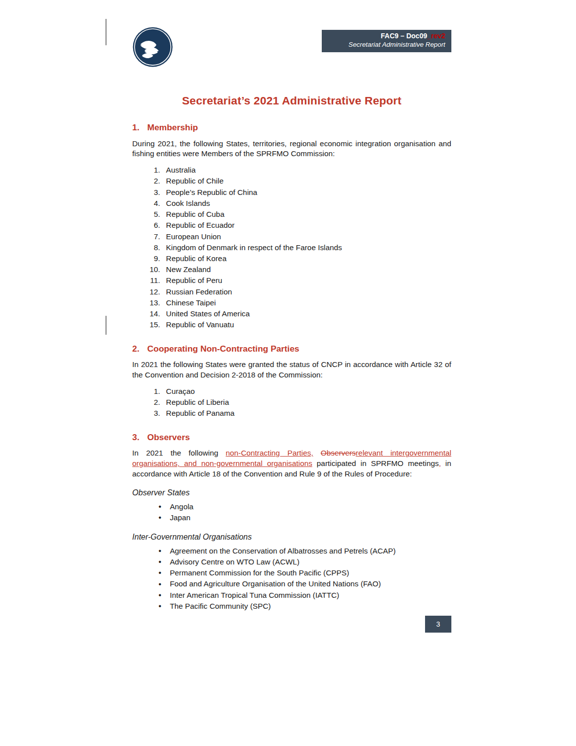FAC9 – Doc09_rev2
Secretariat Administrative Report
Secretariat’s 2021 Administrative Report
1. Membership
During 2021, the following States, territories, regional economic integration organisation and fishing entities were Members of the SPRFMO Commission:
Australia
Republic of Chile
People’s Republic of China
Cook Islands
Republic of Cuba
Republic of Ecuador
European Union
Kingdom of Denmark in respect of the Faroe Islands
Republic of Korea
New Zealand
Republic of Peru
Russian Federation
Chinese Taipei
United States of America
Republic of Vanuatu
2. Cooperating Non-Contracting Parties
In 2021 the following States were granted the status of CNCP in accordance with Article 32 of the Convention and Decision 2-2018 of the Commission:
Curaçao
Republic of Liberia
Republic of Panama
3. Observers
In 2021 the following non-Contracting Parties, Observers relevant intergovernmental organisations, and non-governmental organisations participated in SPRFMO meetings, in accordance with Article 18 of the Convention and Rule 9 of the Rules of Procedure:
Observer States
Angola
Japan
Inter-Governmental Organisations
Agreement on the Conservation of Albatrosses and Petrels (ACAP)
Advisory Centre on WTO Law (ACWL)
Permanent Commission for the South Pacific (CPPS)
Food and Agriculture Organisation of the United Nations (FAO)
Inter American Tropical Tuna Commission (IATTC)
The Pacific Community (SPC)
3